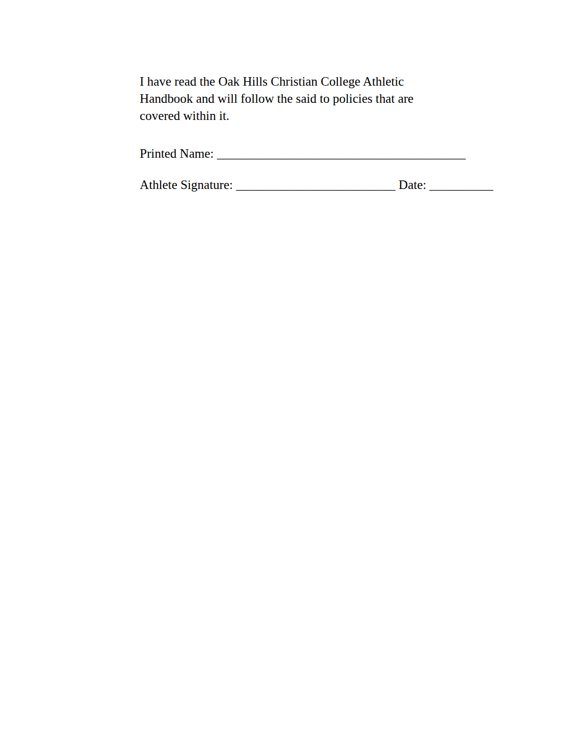I have read the Oak Hills Christian College Athletic Handbook and will follow the said to policies that are covered within it.
Printed Name: _______________________________________
Athlete Signature: _________________________ Date: __________